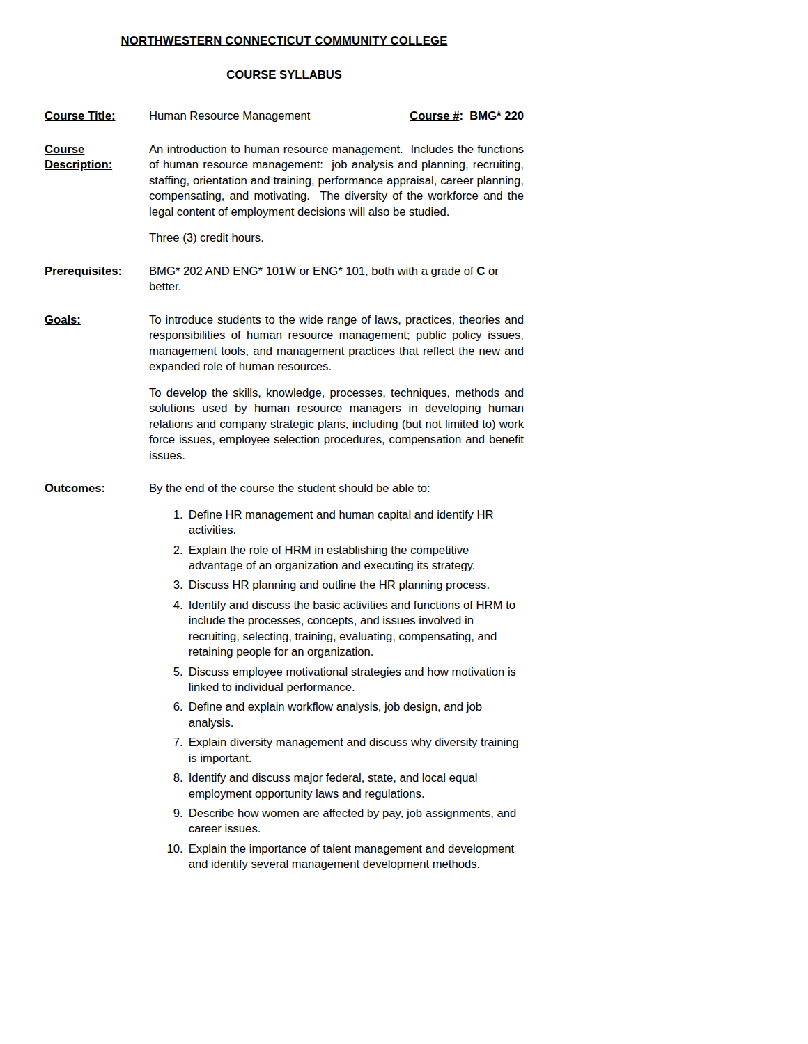NORTHWESTERN CONNECTICUT COMMUNITY COLLEGE
COURSE SYLLABUS
Course Title:
Human Resource Management Course #: BMG* 220
Course Description:
An introduction to human resource management. Includes the functions of human resource management: job analysis and planning, recruiting, staffing, orientation and training, performance appraisal, career planning, compensating, and motivating. The diversity of the workforce and the legal content of employment decisions will also be studied.
Three (3) credit hours.
Prerequisites:
BMG* 202 AND ENG* 101W or ENG* 101, both with a grade of C or better.
Goals:
To introduce students to the wide range of laws, practices, theories and responsibilities of human resource management; public policy issues, management tools, and management practices that reflect the new and expanded role of human resources.
To develop the skills, knowledge, processes, techniques, methods and solutions used by human resource managers in developing human relations and company strategic plans, including (but not limited to) work force issues, employee selection procedures, compensation and benefit issues.
Outcomes:
By the end of the course the student should be able to:
Define HR management and human capital and identify HR activities.
Explain the role of HRM in establishing the competitive advantage of an organization and executing its strategy.
Discuss HR planning and outline the HR planning process.
Identify and discuss the basic activities and functions of HRM to include the processes, concepts, and issues involved in recruiting, selecting, training, evaluating, compensating, and retaining people for an organization.
Discuss employee motivational strategies and how motivation is linked to individual performance.
Define and explain workflow analysis, job design, and job analysis.
Explain diversity management and discuss why diversity training is important.
Identify and discuss major federal, state, and local equal employment opportunity laws and regulations.
Describe how women are affected by pay, job assignments, and career issues.
Explain the importance of talent management and development and identify several management development methods.